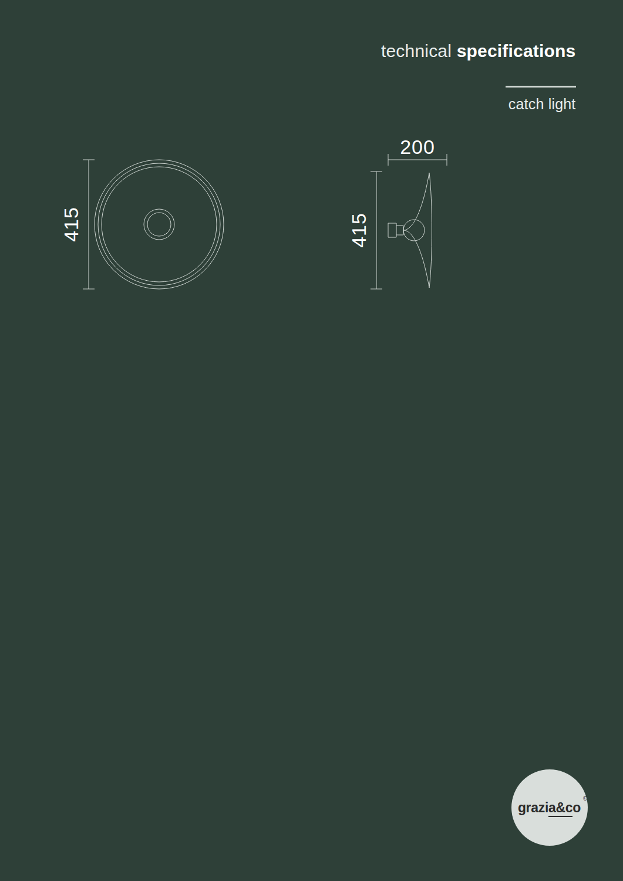technical specifications
catch light
415
200 415
grazia&co©